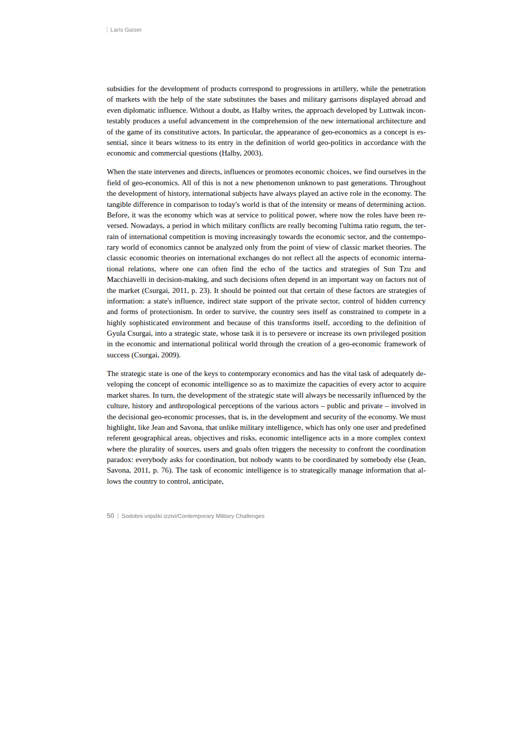Laris Gaiser
subsidies for the development of products correspond to progressions in artillery, while the penetration of markets with the help of the state substitutes the bases and military garrisons displayed abroad and even diplomatic influence. Without a doubt, as Halby writes, the approach developed by Luttwak incontestably produces a useful advancement in the comprehension of the new international architecture and of the game of its constitutive actors. In particular, the appearance of geo-economics as a concept is essential, since it bears witness to its entry in the definition of world geo-politics in accordance with the economic and commercial questions (Halby, 2003).
When the state intervenes and directs, influences or promotes economic choices, we find ourselves in the field of geo-economics. All of this is not a new phenomenon unknown to past generations. Throughout the development of history, international subjects have always played an active role in the economy. The tangible difference in comparison to today's world is that of the intensity or means of determining action. Before, it was the economy which was at service to political power, where now the roles have been reversed. Nowadays, a period in which military conflicts are really becoming l'ultima ratio regum, the terrain of international competition is moving increasingly towards the economic sector, and the contemporary world of economics cannot be analyzed only from the point of view of classic market theories. The classic economic theories on international exchanges do not reflect all the aspects of economic international relations, where one can often find the echo of the tactics and strategies of Sun Tzu and Macchiavelli in decision-making, and such decisions often depend in an important way on factors not of the market (Csurgai, 2011, p. 23). It should be pointed out that certain of these factors are strategies of information: a state's influence, indirect state support of the private sector, control of hidden currency and forms of protectionism. In order to survive, the country sees itself as constrained to compete in a highly sophisticated environment and because of this transforms itself, according to the definition of Gyula Csurgai, into a strategic state, whose task it is to persevere or increase its own privileged position in the economic and international political world through the creation of a geo-economic framework of success (Csurgai, 2009).
The strategic state is one of the keys to contemporary economics and has the vital task of adequately developing the concept of economic intelligence so as to maximize the capacities of every actor to acquire market shares. In turn, the development of the strategic state will always be necessarily influenced by the culture, history and anthropological perceptions of the various actors – public and private – involved in the decisional geo-economic processes, that is, in the development and security of the economy. We must highlight, like Jean and Savona, that unlike military intelligence, which has only one user and predefined referent geographical areas, objectives and risks, economic intelligence acts in a more complex context where the plurality of sources, users and goals often triggers the necessity to confront the coordination paradox: everybody asks for coordination, but nobody wants to be coordinated by somebody else (Jean, Savona, 2011, p. 76). The task of economic intelligence is to strategically manage information that allows the country to control, anticipate,
50 Sodobni vojaški izzivi/Contemporary Military Challenges